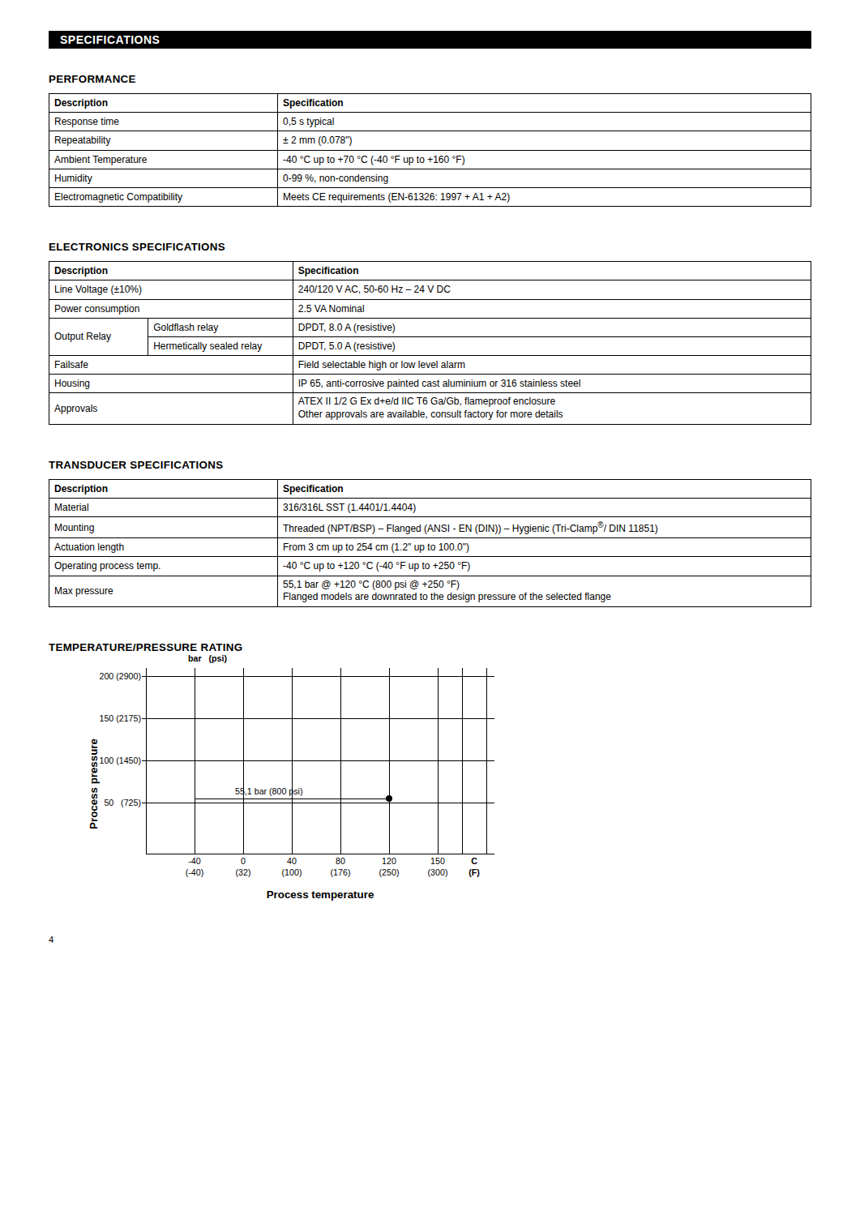SPECIFICATIONS
PERFORMANCE
| Description | Specification |
| --- | --- |
| Response time | 0,5 s typical |
| Repeatability | ± 2 mm (0.078") |
| Ambient Temperature | -40 °C up to +70 °C (-40 °F up to +160 °F) |
| Humidity | 0-99 %, non-condensing |
| Electromagnetic Compatibility | Meets CE requirements (EN-61326: 1997 + A1 + A2) |
ELECTRONICS SPECIFICATIONS
| Description | Specification |
| --- | --- |
| Line Voltage (±10%) | 240/120 V AC, 50-60 Hz – 24 V DC |
| Power consumption | 2.5 VA Nominal |
| Output Relay | Goldflash relay | DPDT, 8.0 A (resistive) |
| Hermetically sealed relay | DPDT, 5.0 A (resistive) |
| Failsafe | Field selectable high or low level alarm |
| Housing | IP 65, anti-corrosive painted cast aluminium or 316 stainless steel |
| Approvals | ATEX II 1/2 G Ex d+e/d IIC T6 Ga/Gb, flameproof enclosure Other approvals are available, consult factory for more details |
TRANSDUCER SPECIFICATIONS
| Description | Specification |
| --- | --- |
| Material | 316/316L SST (1.4401/1.4404) |
| Mounting | Threaded (NPT/BSP) – Flanged (ANSI - EN (DIN)) – Hygienic (Tri-Clamp ® / DIN 11851) |
| Actuation length | From 3 cm up to 254 cm (1.2" up to 100.0") |
| Operating process temp. | -40 °C up to +120 °C (-40 °F up to +250 °F) |
| Max pressure | 55,1 bar @ +120 °C (800 psi @ +250 °F) Flanged models are downrated to the design pressure of the selected flange |
TEMPERATURE/PRESSURE RATING
Process pressure
bar (psi)
200 (2900)
150 (2175)
100 (1450)
50 (725)
-40
(-40)
0
(32)
40
(100)
80
(176)
120
(250)
150
(300)
C
(F)
55,1 bar (800 psi)
Process temperature
4